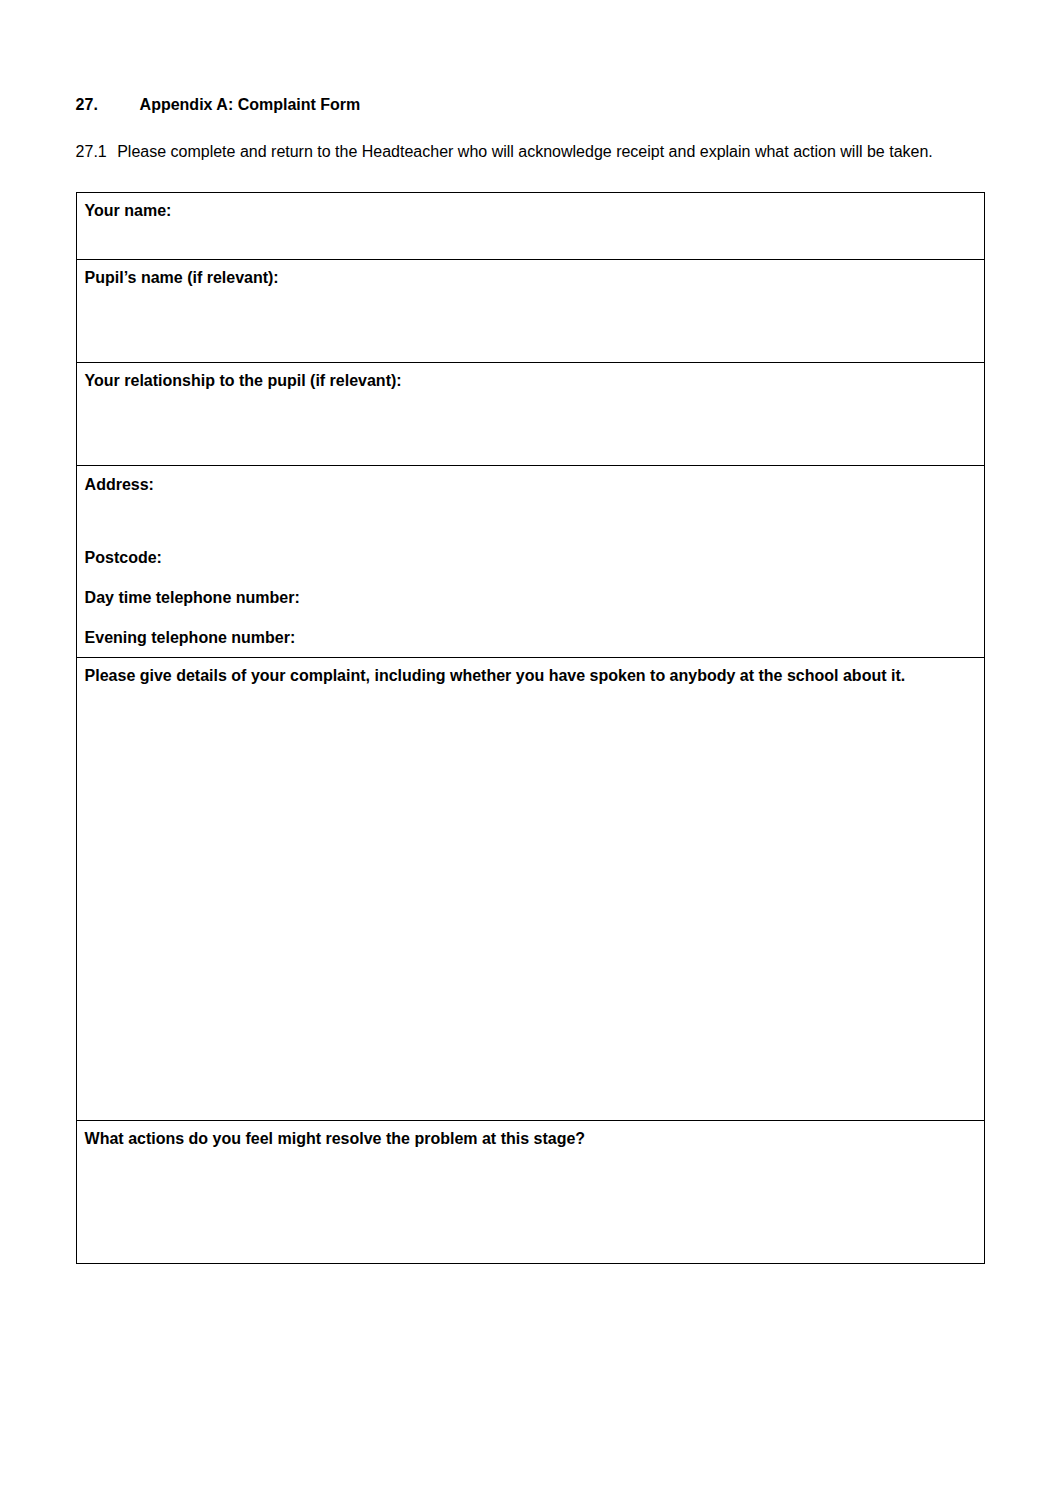27. Appendix A: Complaint Form
27.1 Please complete and return to the Headteacher who will acknowledge receipt and explain what action will be taken.
| Your name: |
| Pupil’s name (if relevant): |
| Your relationship to the pupil (if relevant): |
| Address: Postcode: Day time telephone number: Evening telephone number: |
| Please give details of your complaint, including whether you have spoken to anybody at the school about it. |
| What actions do you feel might resolve the problem at this stage? |